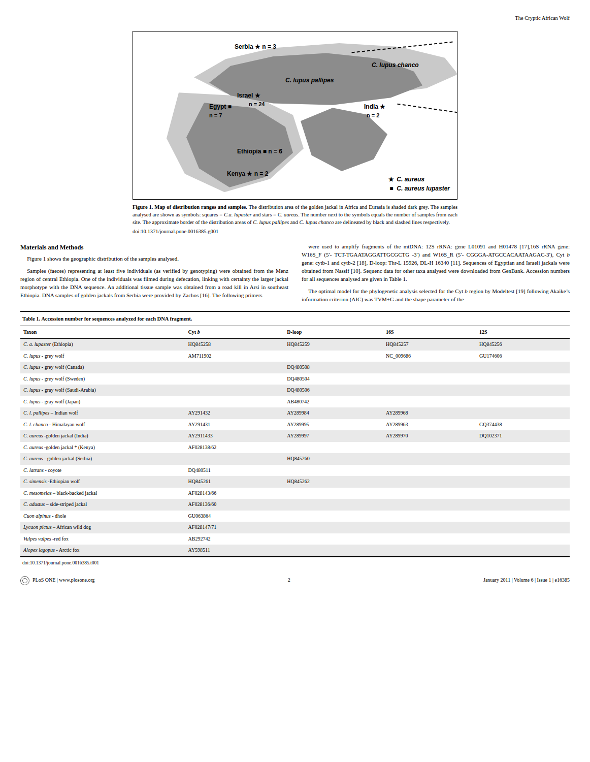The Cryptic African Wolf
Serbia n = 3
C. lupus chanco
C. lupus pallipes
Israel
n = 24
Egypt
n = 7
India
n = 2
Ethiopia n = 6
Kenya n = 2
C. aureus
C. aureus lupaster
Figure 1. Map of distribution ranges and samples. The distribution area of the golden jackal in Africa and Eurasia is shaded dark grey. The samples analysed are shown as symbols: squares = C.a. lupaster and stars = C. aureus. The number next to the symbols equals the number of samples from each site. The approximate border of the distribution areas of C. lupus pallipes and C. lupus chanco are delineated by black and slashed lines respectively. doi:10.1371/journal.pone.0016385.g001
Materials and Methods
Figure 1 shows the geographic distribution of the samples analysed.
Samples (faeces) representing at least five individuals (as verified by genotyping) were obtained from the Menz region of central Ethiopia. One of the individuals was filmed during defecation, linking with certainty the larger jackal morphotype with the DNA sequence. An additional tissue sample was obtained from a road kill in Arsi in southeast Ethiopia. DNA samples of golden jackals from Serbia were provided by Zachos [16]. The following primers
were used to amplify fragments of the mtDNA: 12S rRNA: gene L01091 and H01478 [17],16S rRNA gene: W16S_F (5′- TCT-TGAATAGGATTGCGCTG -3′) and W16S_R (5′- CGGGA-ATGCCACAATAAGAC-3′), Cyt b gene: cytb-1 and cytb-2 [18], D-loop: Thr-L 15926, DL-H 16340 [11]. Sequences of Egyptian and Israeli jackals were obtained from Nassif [10]. Sequenc data for other taxa analysed were downloaded from GenBank. Accession numbers for all sequences analysed are given in Table 1.
The optimal model for the phylogenetic analysis selected for the Cyt b region by Modeltest [19] following Akaike’s information criterion (AIC) was TVM+G and the shape parameter of the
Table 1. Accession number for sequences analyzed for each DNA fragment.
| Taxon | Cyt b | D-loop | 16S | 12S |
| --- | --- | --- | --- | --- |
| C. a. lupaster (Ethiopia) | HQ845258 | HQ845259 | HQ845257 | HQ845256 |
| C. lupus - grey wolf | AM711902 | | NC_009686 | GU174606 |
| C. lupus - grey wolf (Canada) | | DQ480508 | | |
| C. lupus - grey wolf (Sweden) | | DQ480504 | | |
| C. lupus - gray wolf (Saudi-Arabia) | | DQ480506 | | |
| C. lupus - gray wolf (Japan) | | AB480742 | | |
| C. l. pallipes – Indian wolf | AY291432 | AY289984 | AY289968 | |
| C. l. chanco - Himalayan wolf | AY291431 | AY289995 | AY289963 | GQ374438 |
| C. aureus -golden jackal (India) | AY2911433 | AY289997 | AY289970 | DQ102371 |
| C. aureus -golden jackal * (Kenya) | AF028138/62 | | | |
| C. aureus - golden jackal (Serbia) | | HQ845260 | | |
| C. latrans - coyote | DQ480511 | | | |
| C. simensis -Ethiopian wolf | HQ845261 | HQ845262 | | |
| C. mesomelas – black-backed jackal | AF028143/66 | | | |
| C. adustus – side-striped jackal | AF028136/60 | | | |
| Cuon alpinus - dhole | GU063864 | | | |
| Lycaon pictus – African wild dog | AF028147/71 | | | |
| Vulpes vulpes -red fox | AB292742 | | | |
| Alopex lagopus - Arctic fox | AY598511 | | | |
doi:10.1371/journal.pone.0016385.t001
PLoS ONE | www.plosone.org
2
January 2011 | Volume 6 | Issue 1 | e16385